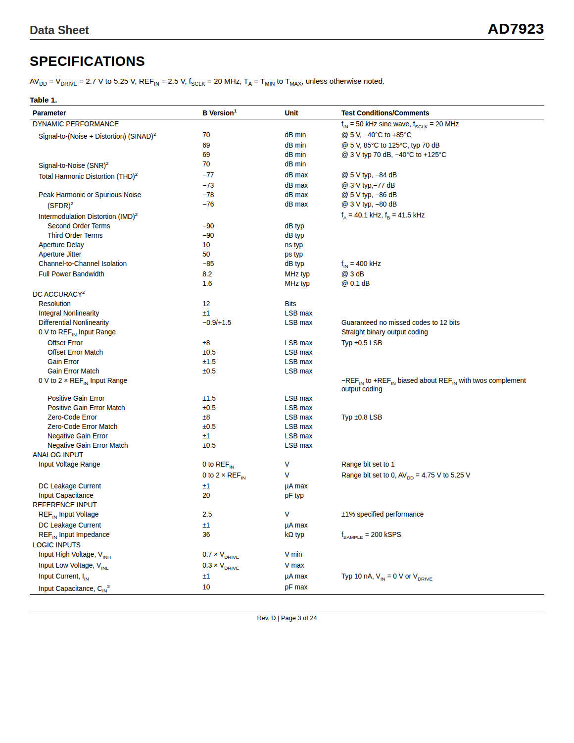Data Sheet
AD7923
SPECIFICATIONS
AVDD = VDRIVE = 2.7 V to 5.25 V, REFIN = 2.5 V, fSCLK = 20 MHz, TA = TMIN to TMAX, unless otherwise noted.
Table 1.
| Parameter | B Version 1 | Unit | Test Conditions/Comments |
| --- | --- | --- | --- |
| DYNAMIC PERFORMANCE | | | f IN = 50 kHz sine wave, f SCLK = 20 MHz |
| Signal-to-(Noise + Distortion) (SINAD) 2 | 70 | dB min | @ 5 V, −40°C to +85°C |
| | 69 | dB min | @ 5 V, 85°C to 125°C, typ 70 dB |
| | 69 | dB min | @ 3 V typ 70 dB, −40°C to +125°C |
| Signal-to-Noise (SNR) 2 | 70 | dB min | |
| Total Harmonic Distortion (THD) 2 | −77 | dB max | @ 5 V typ, −84 dB |
| | −73 | dB max | @ 3 V typ,−77 dB |
| Peak Harmonic or Spurious Noise | −78 | dB max | @ 5 V typ, −86 dB |
| (SFDR) 2 | −76 | dB max | @ 3 V typ, −80 dB |
| Intermodulation Distortion (IMD) 2 | | | f A = 40.1 kHz, f B = 41.5 kHz |
| Second Order Terms | −90 | dB typ | |
| Third Order Terms | −90 | dB typ | |
| Aperture Delay | 10 | ns typ | |
| Aperture Jitter | 50 | ps typ | |
| Channel-to-Channel Isolation | −85 | dB typ | f IN = 400 kHz |
| Full Power Bandwidth | 8.2 | MHz typ | @ 3 dB |
| | 1.6 | MHz typ | @ 0.1 dB |
| DC ACCURACY 2 | | | |
| Resolution | 12 | Bits | |
| Integral Nonlinearity | ±1 | LSB max | |
| Differential Nonlinearity | −0.9/+1.5 | LSB max | Guaranteed no missed codes to 12 bits |
| 0 V to REF IN Input Range | | | Straight binary output coding |
| Offset Error | ±8 | LSB max | Typ ±0.5 LSB |
| Offset Error Match | ±0.5 | LSB max | |
| Gain Error | ±1.5 | LSB max | |
| Gain Error Match | ±0.5 | LSB max | |
| 0 V to 2 × REF IN Input Range | | | −REF IN to +REF IN biased about REF IN with twos complement output coding |
| Positive Gain Error | ±1.5 | LSB max | |
| Positive Gain Error Match | ±0.5 | LSB max | |
| Zero-Code Error | ±8 | LSB max | Typ ±0.8 LSB |
| Zero-Code Error Match | ±0.5 | LSB max | |
| Negative Gain Error | ±1 | LSB max | |
| Negative Gain Error Match | ±0.5 | LSB max | |
| ANALOG INPUT | | | |
| Input Voltage Range | 0 to REF IN | V | Range bit set to 1 |
| | 0 to 2 × REF IN | V | Range bit set to 0, AV DD = 4.75 V to 5.25 V |
| DC Leakage Current | ±1 | µA max | |
| Input Capacitance | 20 | pF typ | |
| REFERENCE INPUT | | | |
| REF IN Input Voltage | 2.5 | V | ±1% specified performance |
| DC Leakage Current | ±1 | µA max | |
| REF IN Input Impedance | 36 | kΩ typ | f SAMPLE = 200 kSPS |
| LOGIC INPUTS | | | |
| Input High Voltage, V INH | 0.7 × V DRIVE | V min | |
| Input Low Voltage, V INL | 0.3 × V DRIVE | V max | |
| Input Current, I IN | ±1 | µA max | Typ 10 nA, V IN = 0 V or V DRIVE |
| Input Capacitance, C IN 3 | 10 | pF max | |
Rev. D | Page 3 of 24